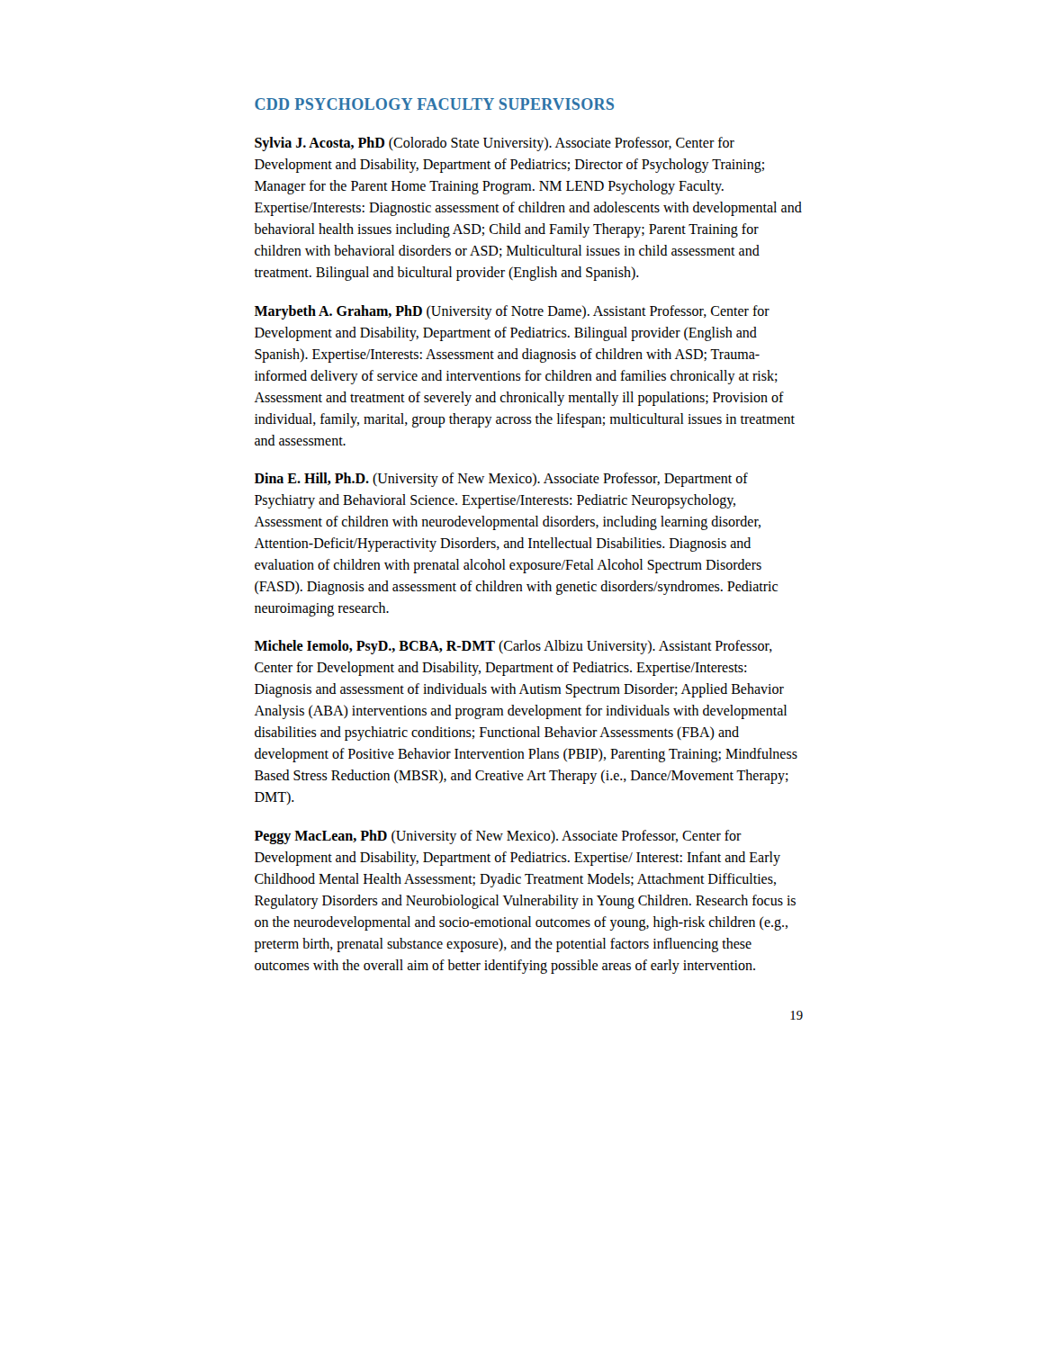CDD PSYCHOLOGY FACULTY SUPERVISORS
Sylvia J. Acosta, PhD (Colorado State University). Associate Professor, Center for Development and Disability, Department of Pediatrics; Director of Psychology Training; Manager for the Parent Home Training Program. NM LEND Psychology Faculty. Expertise/Interests: Diagnostic assessment of children and adolescents with developmental and behavioral health issues including ASD; Child and Family Therapy; Parent Training for children with behavioral disorders or ASD; Multicultural issues in child assessment and treatment. Bilingual and bicultural provider (English and Spanish).
Marybeth A. Graham, PhD (University of Notre Dame). Assistant Professor, Center for Development and Disability, Department of Pediatrics. Bilingual provider (English and Spanish). Expertise/Interests: Assessment and diagnosis of children with ASD; Trauma-informed delivery of service and interventions for children and families chronically at risk; Assessment and treatment of severely and chronically mentally ill populations; Provision of individual, family, marital, group therapy across the lifespan; multicultural issues in treatment and assessment.
Dina E. Hill, Ph.D. (University of New Mexico). Associate Professor, Department of Psychiatry and Behavioral Science. Expertise/Interests: Pediatric Neuropsychology, Assessment of children with neurodevelopmental disorders, including learning disorder, Attention-Deficit/Hyperactivity Disorders, and Intellectual Disabilities. Diagnosis and evaluation of children with prenatal alcohol exposure/Fetal Alcohol Spectrum Disorders (FASD). Diagnosis and assessment of children with genetic disorders/syndromes. Pediatric neuroimaging research.
Michele Iemolo, PsyD., BCBA, R-DMT (Carlos Albizu University). Assistant Professor, Center for Development and Disability, Department of Pediatrics. Expertise/Interests: Diagnosis and assessment of individuals with Autism Spectrum Disorder; Applied Behavior Analysis (ABA) interventions and program development for individuals with developmental disabilities and psychiatric conditions; Functional Behavior Assessments (FBA) and development of Positive Behavior Intervention Plans (PBIP), Parenting Training; Mindfulness Based Stress Reduction (MBSR), and Creative Art Therapy (i.e., Dance/Movement Therapy; DMT).
Peggy MacLean, PhD (University of New Mexico). Associate Professor, Center for Development and Disability, Department of Pediatrics. Expertise/ Interest: Infant and Early Childhood Mental Health Assessment; Dyadic Treatment Models; Attachment Difficulties, Regulatory Disorders and Neurobiological Vulnerability in Young Children. Research focus is on the neurodevelopmental and socio-emotional outcomes of young, high-risk children (e.g., preterm birth, prenatal substance exposure), and the potential factors influencing these outcomes with the overall aim of better identifying possible areas of early intervention.
19